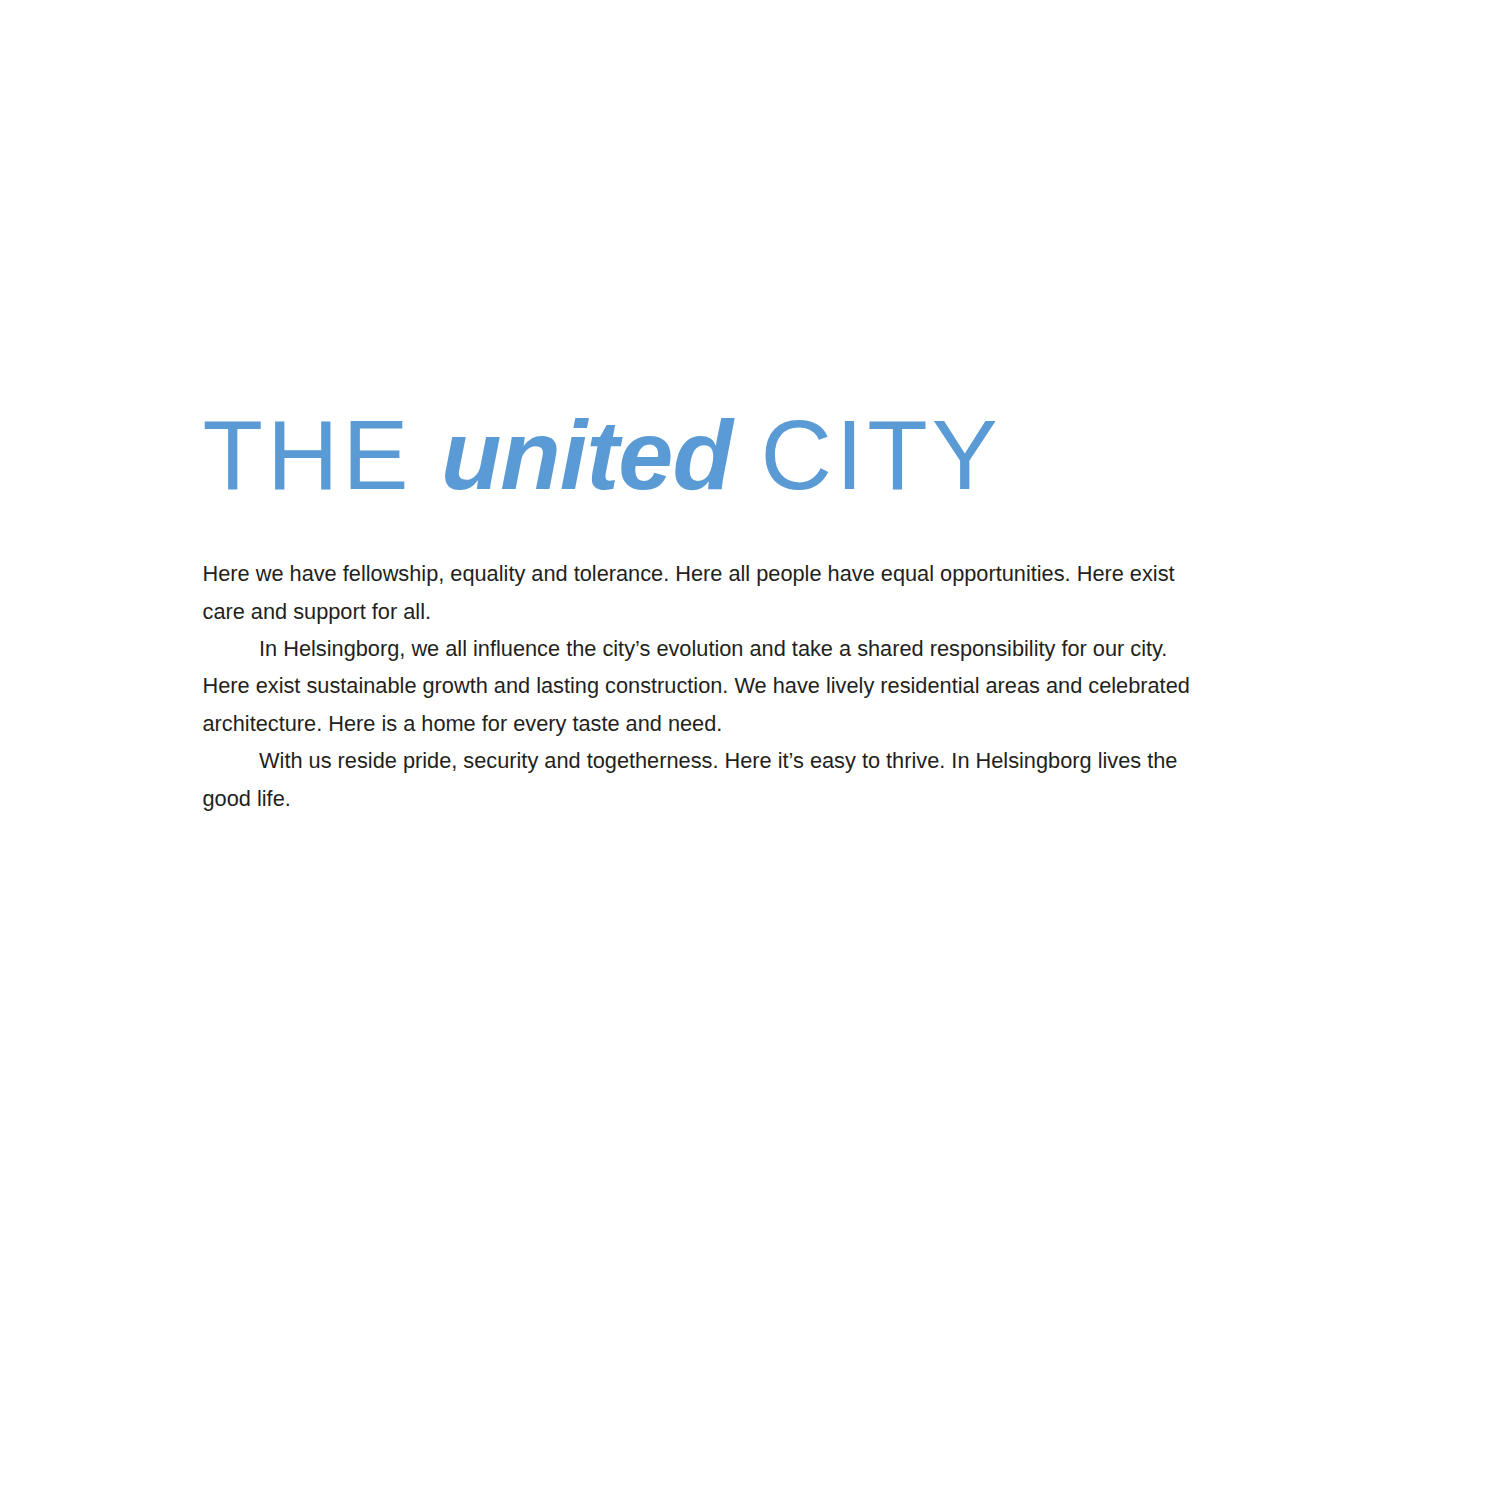THE united CITY
Here we have fellowship, equality and tolerance. Here all people have equal opportunities. Here exist care and support for all.
In Helsingborg, we all influence the city’s evolution and take a shared responsibility for our city. Here exist sustainable growth and lasting construction. We have lively residential areas and celebrated architecture. Here is a home for every taste and need.
With us reside pride, security and togetherness. Here it’s easy to thrive. In Helsingborg lives the good life.